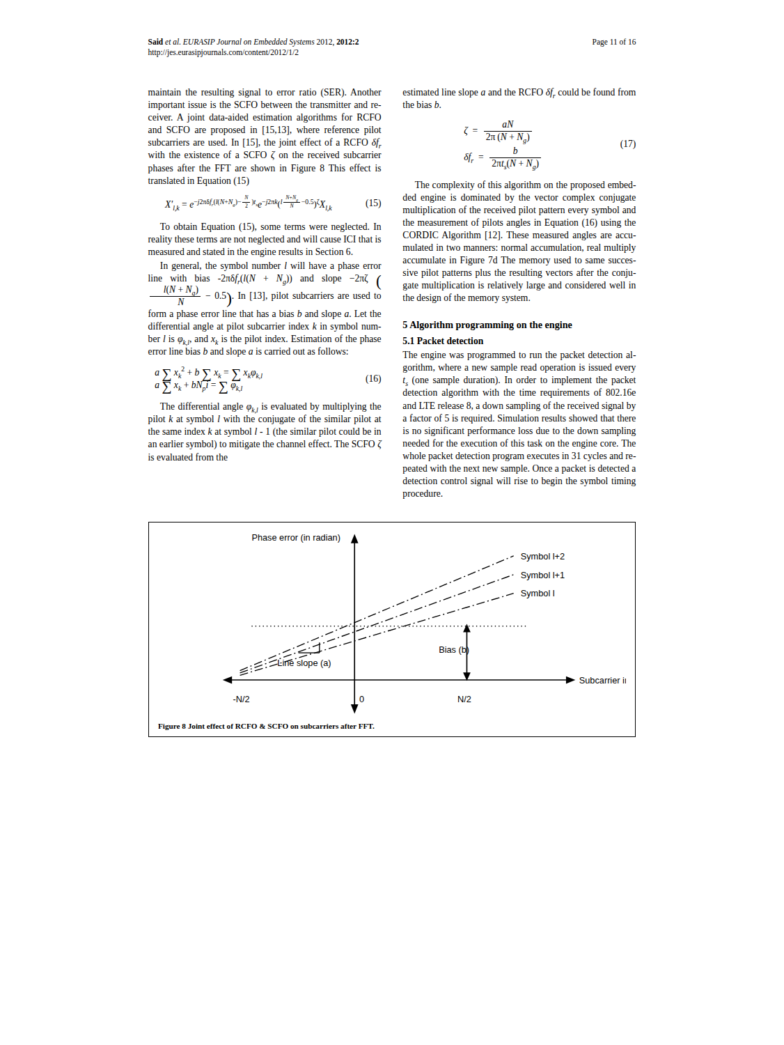Said et al. EURASIP Journal on Embedded Systems 2012, 2012:2
http://jes.eurasipjournals.com/content/2012/1/2
Page 11 of 16
maintain the resulting signal to error ratio (SER). Another important issue is the SCFO between the transmitter and receiver. A joint data-aided estimation algorithms for RCFO and SCFO are proposed in [15,13], where reference pilot subcarriers are used. In [15], the joint effect of a RCFO δfr with the existence of a SCFO ζ on the received subcarrier phases after the FFT are shown in Figure 8 This effect is translated in Equation (15)
X′l,k = e−j2πδfr(l(N+Ng)−N 2)tse−j2πk(lN+Ng N−0.5) ζXl,k
(15)
To obtain Equation (15), some terms were neglected. In reality these terms are not neglected and will cause ICI that is measured and stated in the engine results in Section 6.
In general, the symbol number l will have a phase error line with bias -2πδfr(l(N + Ng)) and slope −2πζ (l(N + Ng) N − 0.5). In [13], pilot subcarriers are used to form a phase error line that has a bias b and slope a. Let the differential angle at pilot subcarrier index k in symbol number l is φk,l, and xk is the pilot index. Estimation of the phase error line bias b and slope a is carried out as follows:
a ∑ xk2 + b ∑ xk = ∑ xkφk,l
a ∑ xk + bNpi = ∑ φk,l
(16)
The differential angle φk,l is evaluated by multiplying the pilot k at symbol l with the conjugate of the similar pilot at the same index k at symbol l - 1 (the similar pilot could be in an earlier symbol) to mitigate the channel effect. The SCFO ζ is evaluated from the
estimated line slope a and the RCFO δfr could be found from the bias b.
ζ = aN 2π (N + Ng)
δfr = b 2πts(N + Ng)
(17)
The complexity of this algorithm on the proposed embedded engine is dominated by the vector complex conjugate multiplication of the received pilot pattern every symbol and the measurement of pilots angles in Equation (16) using the CORDIC Algorithm [12]. These measured angles are accumulated in two manners: normal accumulation, real multiply accumulate in Figure 7d The memory used to same successive pilot patterns plus the resulting vectors after the conjugate multiplication is relatively large and considered well in the design of the memory system.
5 Algorithm programming on the engine
5.1 Packet detection
The engine was programmed to run the packet detection algorithm, where a new sample read operation is issued every ts (one sample duration). In order to implement the packet detection algorithm with the time requirements of 802.16e and LTE release 8, a down sampling of the received signal by a factor of 5 is required. Simulation results showed that there is no significant performance loss due to the down sampling needed for the execution of this task on the engine core. The whole packet detection program executes in 31 cycles and repeated with the next new sample. Once a packet is detected a detection control signal will rise to begin the symbol timing procedure.
Phase error (in radian) Symbol l+2 Symbol l+1 Symbol l Bias (b) Line slope (a) Subcarrier index -N/2 0 N/2
Figure 8 Joint effect of RCFO & SCFO on subcarriers after FFT.